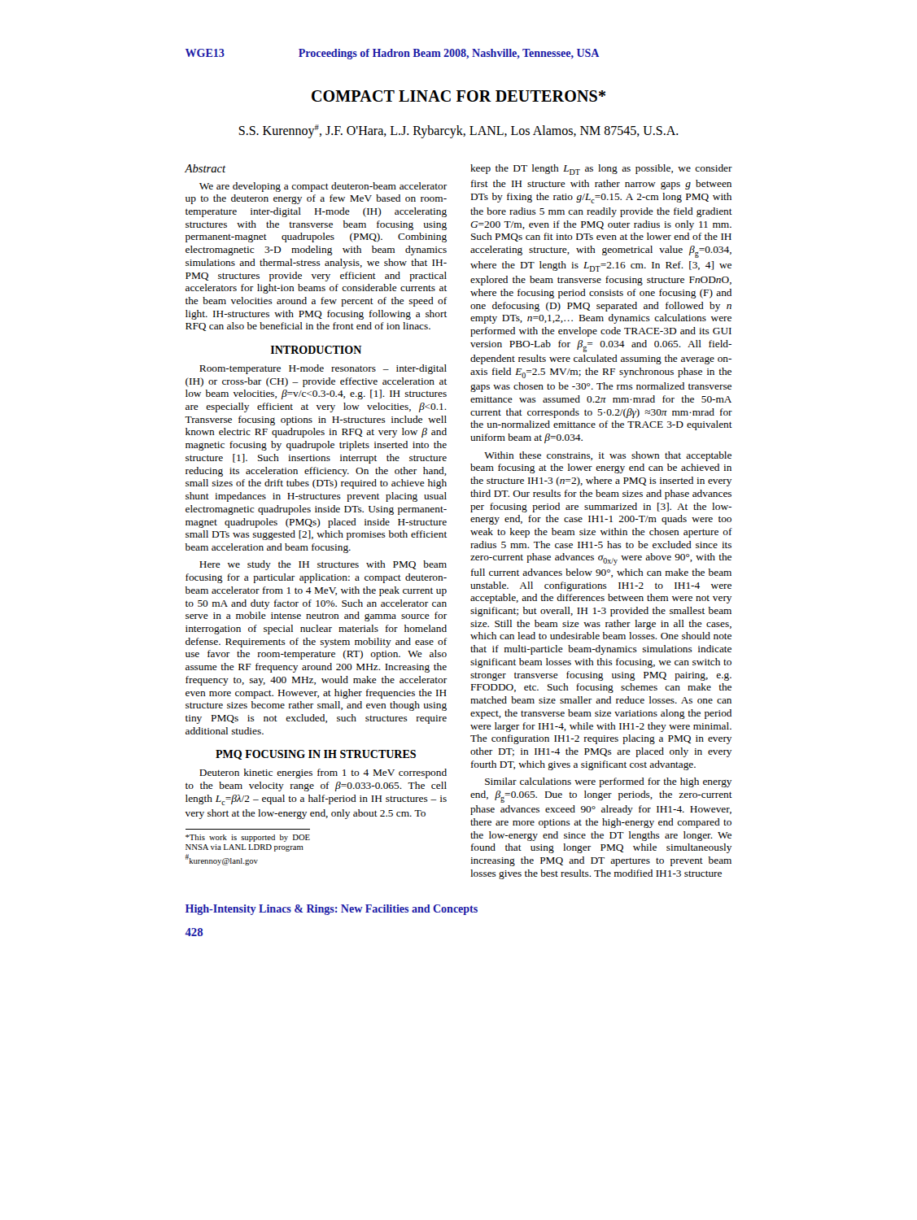WGE13 Proceedings of Hadron Beam 2008, Nashville, Tennessee, USA
COMPACT LINAC FOR DEUTERONS*
S.S. Kurennoy#, J.F. O'Hara, L.J. Rybarcyk, LANL, Los Alamos, NM 87545, U.S.A.
Abstract
We are developing a compact deuteron-beam accelerator up to the deuteron energy of a few MeV based on room-temperature inter-digital H-mode (IH) accelerating structures with the transverse beam focusing using permanent-magnet quadrupoles (PMQ). Combining electromagnetic 3-D modeling with beam dynamics simulations and thermal-stress analysis, we show that IH-PMQ structures provide very efficient and practical accelerators for light-ion beams of considerable currents at the beam velocities around a few percent of the speed of light. IH-structures with PMQ focusing following a short RFQ can also be beneficial in the front end of ion linacs.
Introduction
Room-temperature H-mode resonators – inter-digital (IH) or cross-bar (CH) – provide effective acceleration at low beam velocities, β=v/c<0.3-0.4, e.g. [1]. IH structures are especially efficient at very low velocities, β<0.1. Transverse focusing options in H-structures include well known electric RF quadrupoles in RFQ at very low β and magnetic focusing by quadrupole triplets inserted into the structure [1]. Such insertions interrupt the structure reducing its acceleration efficiency. On the other hand, small sizes of the drift tubes (DTs) required to achieve high shunt impedances in H-structures prevent placing usual electromagnetic quadrupoles inside DTs. Using permanent-magnet quadrupoles (PMQs) placed inside H-structure small DTs was suggested [2], which promises both efficient beam acceleration and beam focusing.
Here we study the IH structures with PMQ beam focusing for a particular application: a compact deuteron-beam accelerator from 1 to 4 MeV, with the peak current up to 50 mA and duty factor of 10%. Such an accelerator can serve in a mobile intense neutron and gamma source for interrogation of special nuclear materials for homeland defense. Requirements of the system mobility and ease of use favor the room-temperature (RT) option. We also assume the RF frequency around 200 MHz. Increasing the frequency to, say, 400 MHz, would make the accelerator even more compact. However, at higher frequencies the IH structure sizes become rather small, and even though using tiny PMQs is not excluded, such structures require additional studies.
PMQ focusing in IH structures
Deuteron kinetic energies from 1 to 4 MeV correspond to the beam velocity range of β=0.033-0.065. The cell length Lc=βλ/2 – equal to a half-period in IH structures – is very short at the low-energy end, only about 2.5 cm. To
*This work is supported by DOE NNSA via LANL LDRD program
#kurennoy@lanl.gov
keep the DT length LDT as long as possible, we consider first the IH structure with rather narrow gaps g between DTs by fixing the ratio g/Lc=0.15. A 2-cm long PMQ with the bore radius 5 mm can readily provide the field gradient G=200 T/m, even if the PMQ outer radius is only 11 mm. Such PMQs can fit into DTs even at the lower end of the IH accelerating structure, with geometrical value βg=0.034, where the DT length is LDT=2.16 cm. In Ref. [3, 4] we explored the beam transverse focusing structure Fn ODn O, where the focusing period consists of one focusing (F) and one defocusing (D) PMQ separated and followed by n empty DTs, n=0,1,2,… Beam dynamics calculations were performed with the envelope code TRACE-3D and its GUI version PBO-Lab for βg= 0.034 and 0.065. All field-dependent results were calculated assuming the average on-axis field E0=2.5 MV/m; the RF synchronous phase in the gaps was chosen to be -30°. The rms normalized transverse emittance was assumed 0.2π mm·mrad for the 50-mA current that corresponds to 5·0.2/(βγ) ≈30π mm·mrad for the un-normalized emittance of the TRACE 3-D equivalent uniform beam at β=0.034.
Within these constrains, it was shown that acceptable beam focusing at the lower energy end can be achieved in the structure IH1-3 (n=2), where a PMQ is inserted in every third DT. Our results for the beam sizes and phase advances per focusing period are summarized in [3]. At the low-energy end, for the case IH1-1 200-T/m quads were too weak to keep the beam size within the chosen aperture of radius 5 mm. The case IH1-5 has to be excluded since its zero-current phase advances σ0x/y were above 90°, with the full current advances below 90°, which can make the beam unstable. All configurations IH1-2 to IH1-4 were acceptable, and the differences between them were not very significant; but overall, IH 1-3 provided the smallest beam size. Still the beam size was rather large in all the cases, which can lead to undesirable beam losses. One should note that if multi-particle beam-dynamics simulations indicate significant beam losses with this focusing, we can switch to stronger transverse focusing using PMQ pairing, e.g. FFODDO, etc. Such focusing schemes can make the matched beam size smaller and reduce losses. As one can expect, the transverse beam size variations along the period were larger for IH1-4, while with IH1-2 they were minimal. The configuration IH1-2 requires placing a PMQ in every other DT; in IH1-4 the PMQs are placed only in every fourth DT, which gives a significant cost advantage.
Similar calculations were performed for the high energy end, βg=0.065. Due to longer periods, the zero-current phase advances exceed 90° already for IH1-4. However, there are more options at the high-energy end compared to the low-energy end since the DT lengths are longer. We found that using longer PMQ while simultaneously increasing the PMQ and DT apertures to prevent beam losses gives the best results. The modified IH1-3 structure
High-Intensity Linacs & Rings: New Facilities and Concepts
428